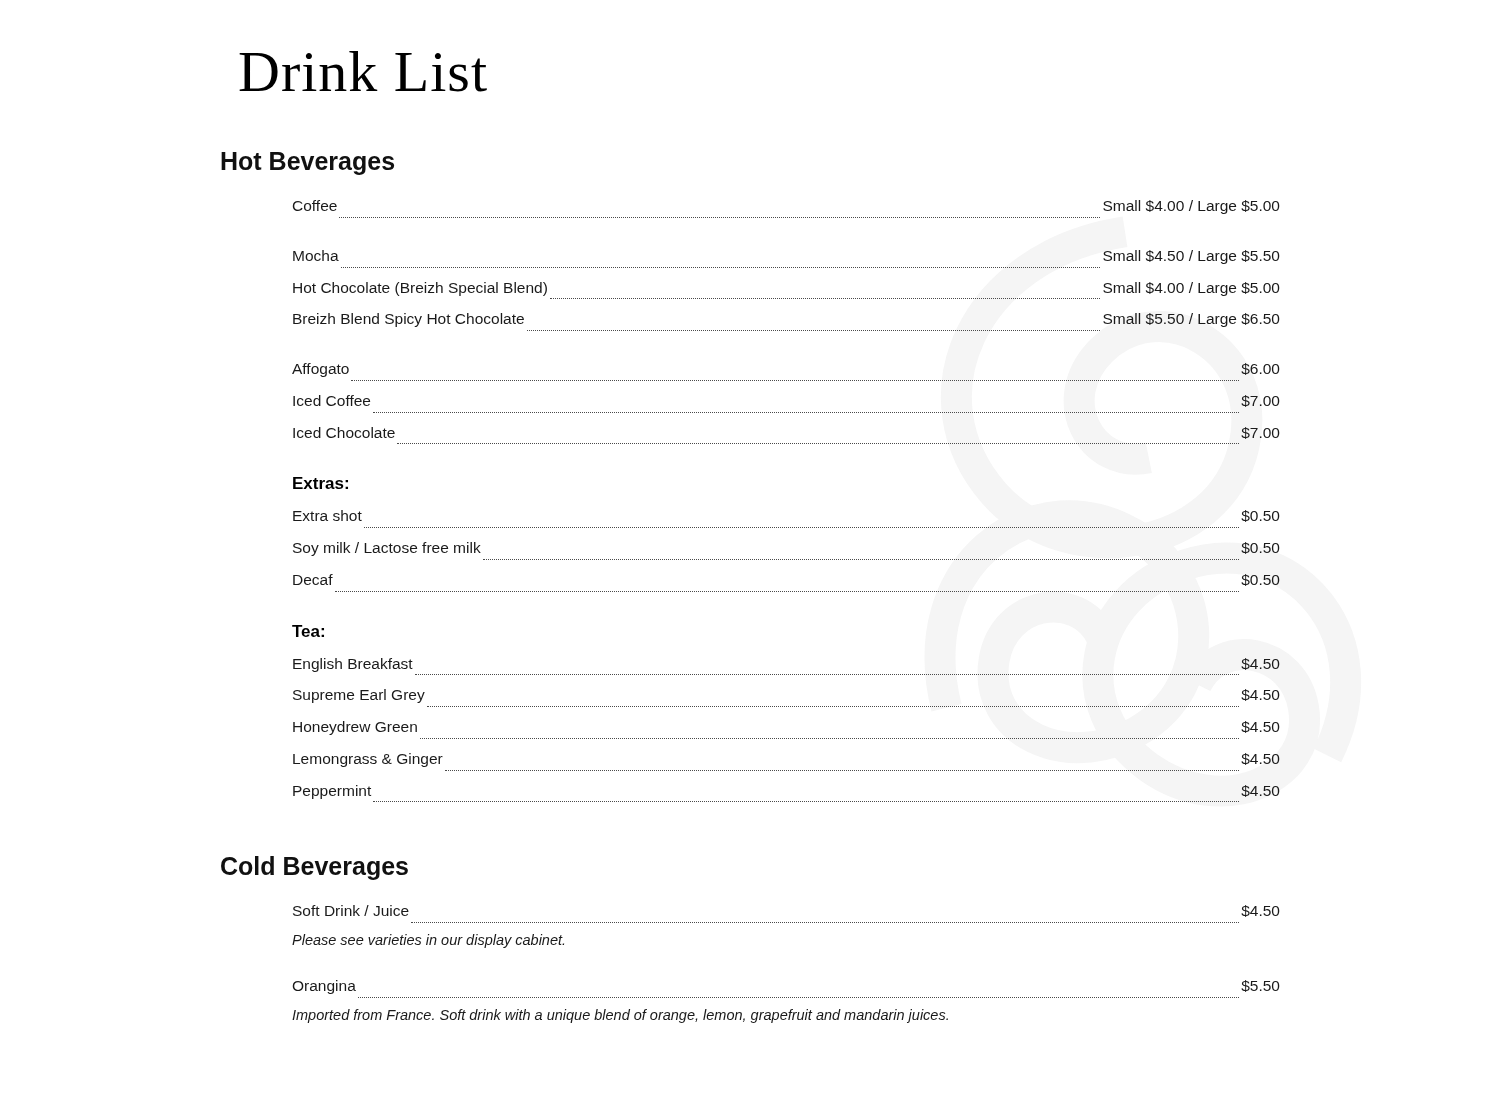Drink List
Hot Beverages
Coffee Small $4.00 / Large $5.00
Mocha Small $4.50 / Large $5.50
Hot Chocolate (Breizh Special Blend) Small $4.00 / Large $5.00
Breizh Blend Spicy Hot Chocolate Small $5.50 / Large $6.50
Affogato $6.00
Iced Coffee $7.00
Iced Chocolate $7.00
Extras:
Extra shot $0.50
Soy milk / Lactose free milk $0.50
Decaf $0.50
Tea:
English Breakfast $4.50
Supreme Earl Grey $4.50
Honeydrew Green $4.50
Lemongrass & Ginger $4.50
Peppermint $4.50
Cold Beverages
Soft Drink / Juice $4.50
Please see varieties in our display cabinet.
Orangina $5.50
Imported from France. Soft drink with a unique blend of orange, lemon, grapefruit and mandarin juices.